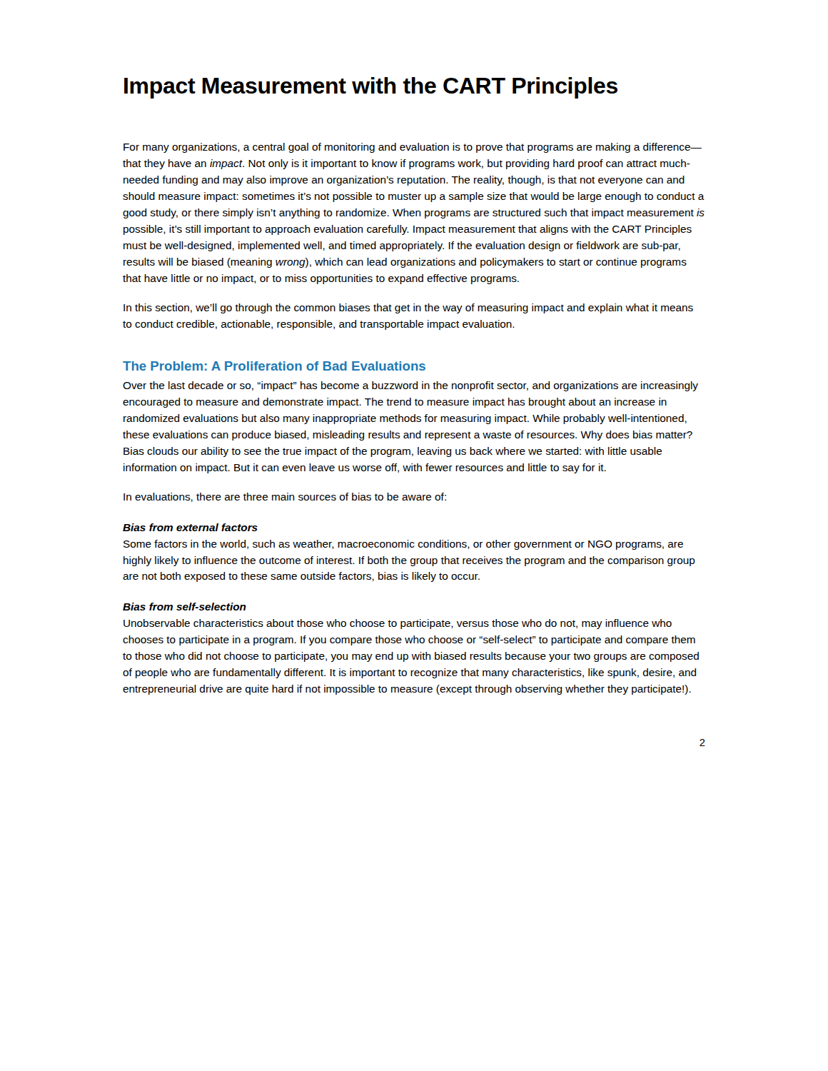Impact Measurement with the CART Principles
For many organizations, a central goal of monitoring and evaluation is to prove that programs are making a difference—that they have an impact. Not only is it important to know if programs work, but providing hard proof can attract much-needed funding and may also improve an organization’s reputation. The reality, though, is that not everyone can and should measure impact: sometimes it’s not possible to muster up a sample size that would be large enough to conduct a good study, or there simply isn’t anything to randomize. When programs are structured such that impact measurement is possible, it’s still important to approach evaluation carefully. Impact measurement that aligns with the CART Principles must be well-designed, implemented well, and timed appropriately. If the evaluation design or fieldwork are sub-par, results will be biased (meaning wrong), which can lead organizations and policymakers to start or continue programs that have little or no impact, or to miss opportunities to expand effective programs.
In this section, we’ll go through the common biases that get in the way of measuring impact and explain what it means to conduct credible, actionable, responsible, and transportable impact evaluation.
The Problem: A Proliferation of Bad Evaluations
Over the last decade or so, “impact” has become a buzzword in the nonprofit sector, and organizations are increasingly encouraged to measure and demonstrate impact. The trend to measure impact has brought about an increase in randomized evaluations but also many inappropriate methods for measuring impact. While probably well-intentioned, these evaluations can produce biased, misleading results and represent a waste of resources. Why does bias matter? Bias clouds our ability to see the true impact of the program, leaving us back where we started: with little usable information on impact. But it can even leave us worse off, with fewer resources and little to say for it.
In evaluations, there are three main sources of bias to be aware of:
Bias from external factors
Some factors in the world, such as weather, macroeconomic conditions, or other government or NGO programs, are highly likely to influence the outcome of interest. If both the group that receives the program and the comparison group are not both exposed to these same outside factors, bias is likely to occur.
Bias from self-selection
Unobservable characteristics about those who choose to participate, versus those who do not, may influence who chooses to participate in a program. If you compare those who choose or “self-select” to participate and compare them to those who did not choose to participate, you may end up with biased results because your two groups are composed of people who are fundamentally different. It is important to recognize that many characteristics, like spunk, desire, and entrepreneurial drive are quite hard if not impossible to measure (except through observing whether they participate!).
2